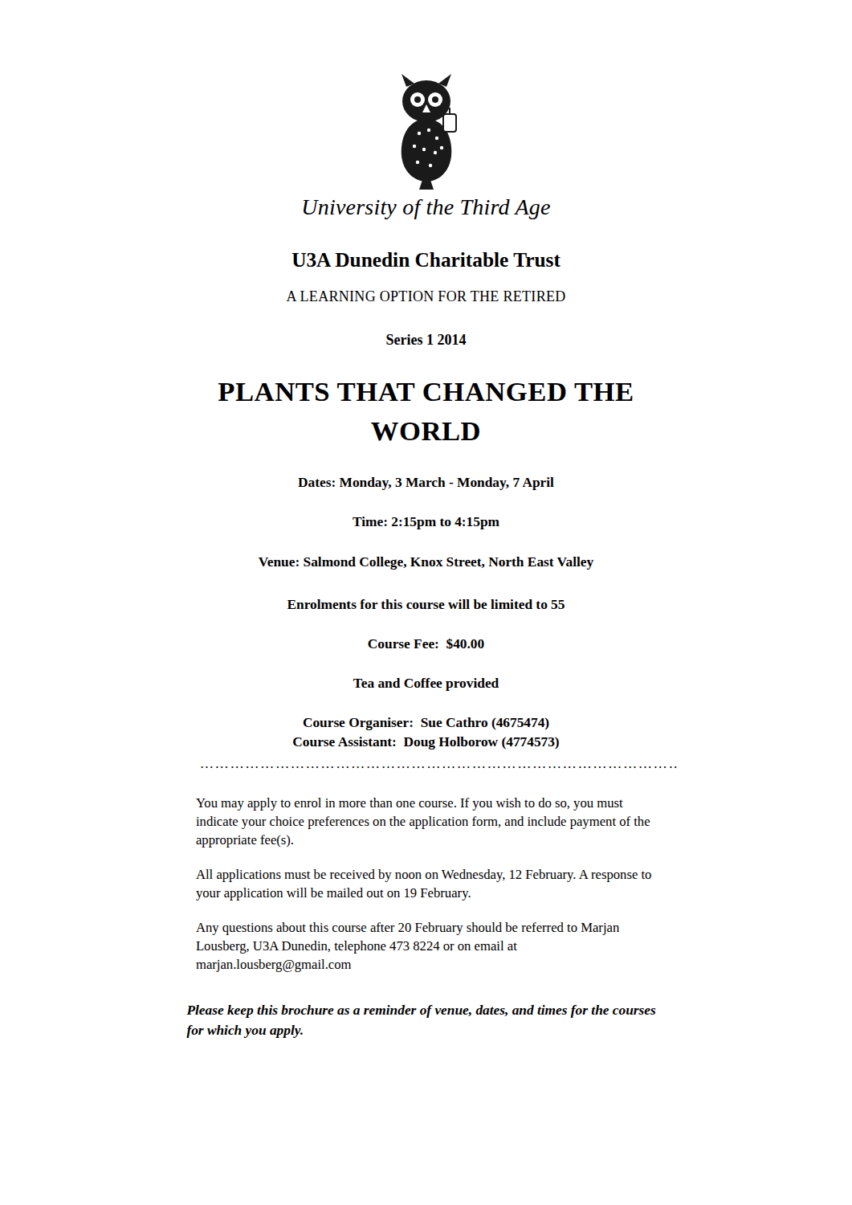University of the Third Age
U3A Dunedin Charitable Trust
A LEARNING OPTION FOR THE RETIRED
Series 1 2014
PLANTS THAT CHANGED THE WORLD
Dates: Monday, 3 March - Monday, 7 April
Time: 2:15pm to 4:15pm
Venue: Salmond College, Knox Street, North East Valley
Enrolments for this course will be limited to 55
Course Fee: $40.00
Tea and Coffee provided
Course Organiser: Sue Cathro (4675474) Course Assistant: Doug Holborow (4774573)
……………………………………………………………………………………
You may apply to enrol in more than one course. If you wish to do so, you must indicate your choice preferences on the application form, and include payment of the appropriate fee(s).
All applications must be received by noon on Wednesday, 12 February. A response to your application will be mailed out on 19 February.
Any questions about this course after 20 February should be referred to Marjan Lousberg, U3A Dunedin, telephone 473 8224 or on email at marjan.lousberg@gmail.com
Please keep this brochure as a reminder of venue, dates, and times for the courses for which you apply.